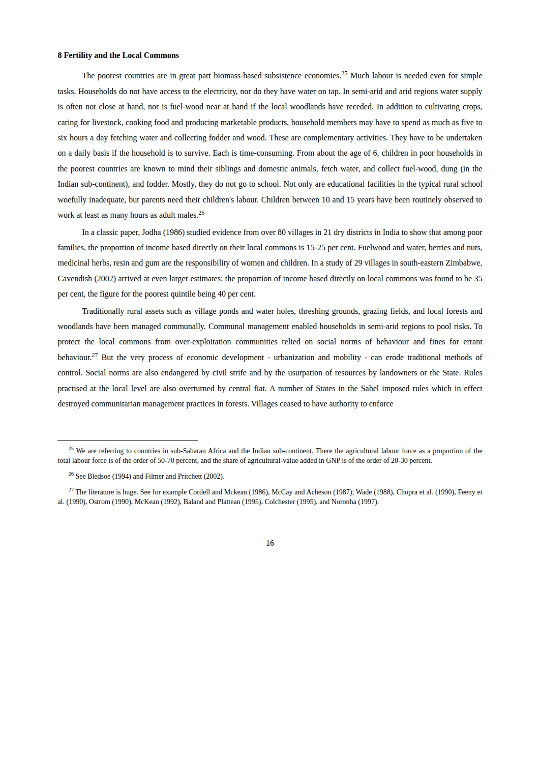8 Fertility and the Local Commons
The poorest countries are in great part biomass-based subsistence economies.25 Much labour is needed even for simple tasks. Households do not have access to the electricity, nor do they have water on tap. In semi-arid and arid regions water supply is often not close at hand, nor is fuel-wood near at hand if the local woodlands have receded. In addition to cultivating crops, caring for livestock, cooking food and producing marketable products, household members may have to spend as much as five to six hours a day fetching water and collecting fodder and wood. These are complementary activities. They have to be undertaken on a daily basis if the household is to survive. Each is time-consuming. From about the age of 6, children in poor households in the poorest countries are known to mind their siblings and domestic animals, fetch water, and collect fuel-wood, dung (in the Indian sub-continent), and fodder. Mostly, they do not go to school. Not only are educational facilities in the typical rural school woefully inadequate, but parents need their children's labour. Children between 10 and 15 years have been routinely observed to work at least as many hours as adult males.26
In a classic paper, Jodha (1986) studied evidence from over 80 villages in 21 dry districts in India to show that among poor families, the proportion of income based directly on their local commons is 15-25 per cent. Fuelwood and water, berries and nuts, medicinal herbs, resin and gum are the responsibility of women and children. In a study of 29 villages in south-eastern Zimbabwe, Cavendish (2002) arrived at even larger estimates: the proportion of income based directly on local commons was found to be 35 per cent, the figure for the poorest quintile being 40 per cent.
Traditionally rural assets such as village ponds and water holes, threshing grounds, grazing fields, and local forests and woodlands have been managed communally. Communal management enabled households in semi-arid regions to pool risks. To protect the local commons from over-exploitation communities relied on social norms of behaviour and fines for errant behaviour.27 But the very process of economic development - urbanization and mobility - can erode traditional methods of control. Social norms are also endangered by civil strife and by the usurpation of resources by landowners or the State. Rules practised at the local level are also overturned by central fiat. A number of States in the Sahel imposed rules which in effect destroyed communitarian management practices in forests. Villages ceased to have authority to enforce
25 We are referring to countries in sub-Saharan Africa and the Indian sub-continent. There the agricultural labour force as a proportion of the total labour force is of the order of 50-70 percent, and the share of agricultural-value added in GNP is of the order of 20-30 percent.
26 See Bledsoe (1994) and Filmer and Pritchett (2002).
27 The literature is huge. See for example Cordell and Mckean (1986), McCay and Acheson (1987); Wade (1988), Chopra et al. (1990), Feeny et al. (1990), Ostrom (1990), McKean (1992), Baland and Plattean (1995), Colchester (1995), and Noronha (1997).
16